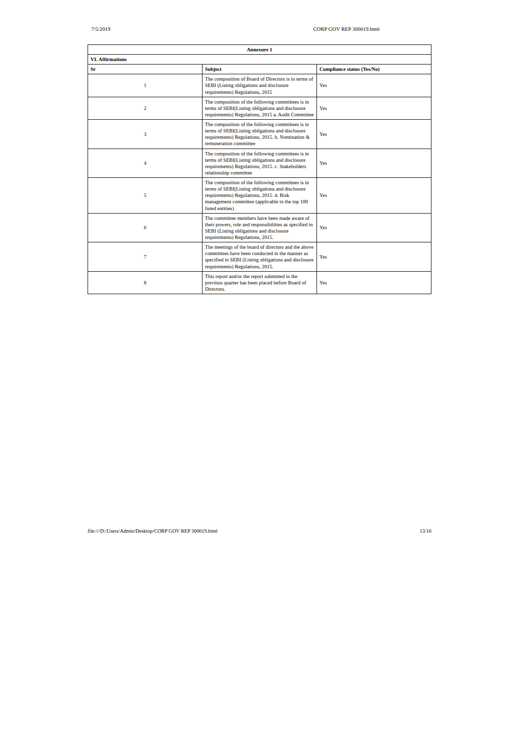7/5/2019
CORP GOV REP 300619.html
| Annexure 1 |
| VI. Affirmations |
| Sr | Subject | Compliance status (Yes/No) |
| 1 | The composition of Board of Directors is in terms of SEBI (Listing obligations and disclosure requirements) Regulations, 2015 | Yes |
| 2 | The composition of the following committees is in terms of SEBI(Listing obligations and disclosure requirements) Regulations, 2015 a. Audit Committee | Yes |
| 3 | The composition of the following committees is in terms of SEBI(Listing obligations and disclosure requirements) Regulations, 2015. b. Nomination & remuneration committee | Yes |
| 4 | The composition of the following committees is in terms of SEBI(Listing obligations and disclosure requirements) Regulations, 2015. c. Stakeholders relationship committee | Yes |
| 5 | The composition of the following committees is in terms of SEBI(Listing obligations and disclosure requirements) Regulations, 2015. d. Risk management committee (applicable to the top 100 listed entities) | Yes |
| 6 | The committee members have been made aware of their powers, role and responsibilities as specified in SEBI (Listing obligations and disclosure requirements) Regulations, 2015. | Yes |
| 7 | The meetings of the board of directors and the above committees have been conducted in the manner as specified in SEBI (Listing obligations and disclosure requirements) Regulations, 2015. | Yes |
| 8 | This report and/or the report submitted in the previous quarter has been placed before Board of Directors. | Yes |
file:///D:/Users/Admin/Desktop/CORP GOV REP 300619.html
13/16